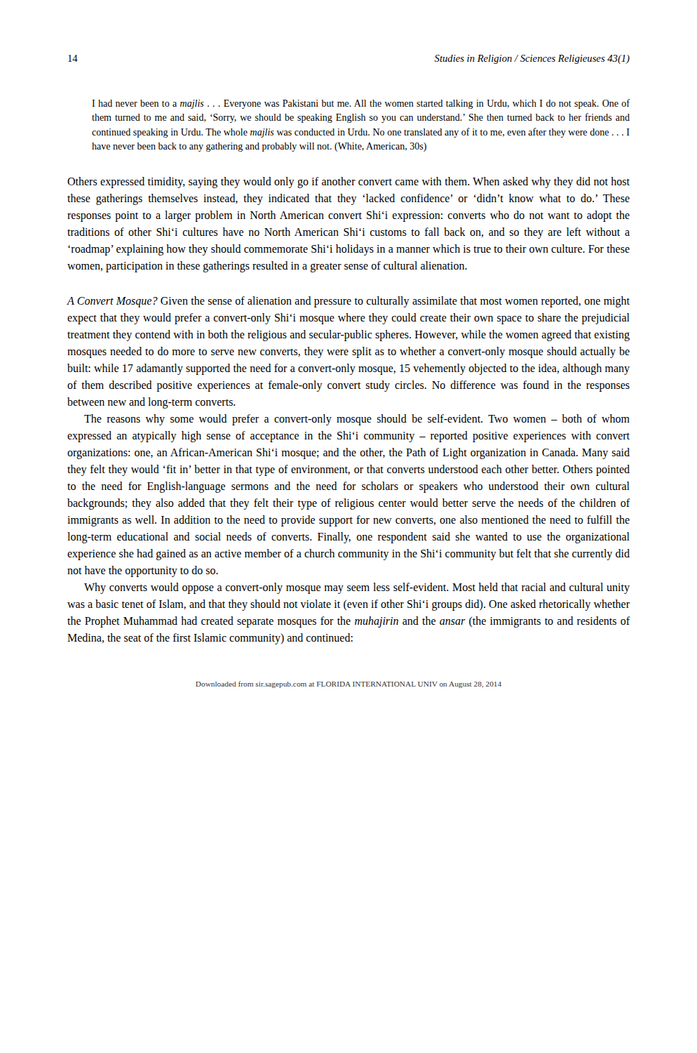14 Studies in Religion / Sciences Religieuses 43(1)
I had never been to a majlis . . . Everyone was Pakistani but me. All the women started talking in Urdu, which I do not speak. One of them turned to me and said, ‘Sorry, we should be speaking English so you can understand.’ She then turned back to her friends and continued speaking in Urdu. The whole majlis was conducted in Urdu. No one translated any of it to me, even after they were done . . . I have never been back to any gathering and probably will not. (White, American, 30s)
Others expressed timidity, saying they would only go if another convert came with them. When asked why they did not host these gatherings themselves instead, they indicated that they ‘lacked confidence’ or ‘didn’t know what to do.’ These responses point to a larger problem in North American convert Shi‘i expression: converts who do not want to adopt the traditions of other Shi‘i cultures have no North American Shi‘i customs to fall back on, and so they are left without a ‘roadmap’ explaining how they should commemorate Shi‘i holidays in a manner which is true to their own culture. For these women, participation in these gatherings resulted in a greater sense of cultural alienation.
A Convert Mosque? Given the sense of alienation and pressure to culturally assimilate that most women reported, one might expect that they would prefer a convert-only Shi‘i mosque where they could create their own space to share the prejudicial treatment they contend with in both the religious and secular-public spheres. However, while the women agreed that existing mosques needed to do more to serve new converts, they were split as to whether a convert-only mosque should actually be built: while 17 adamantly supported the need for a convert-only mosque, 15 vehemently objected to the idea, although many of them described positive experiences at female-only convert study circles. No difference was found in the responses between new and long-term converts.
The reasons why some would prefer a convert-only mosque should be self-evident. Two women – both of whom expressed an atypically high sense of acceptance in the Shi‘i community – reported positive experiences with convert organizations: one, an African-American Shi‘i mosque; and the other, the Path of Light organization in Canada. Many said they felt they would ‘fit in’ better in that type of environment, or that converts understood each other better. Others pointed to the need for English-language sermons and the need for scholars or speakers who understood their own cultural backgrounds; they also added that they felt their type of religious center would better serve the needs of the children of immigrants as well. In addition to the need to provide support for new converts, one also mentioned the need to fulfill the long-term educational and social needs of converts. Finally, one respondent said she wanted to use the organizational experience she had gained as an active member of a church community in the Shi‘i community but felt that she currently did not have the opportunity to do so.
Why converts would oppose a convert-only mosque may seem less self-evident. Most held that racial and cultural unity was a basic tenet of Islam, and that they should not violate it (even if other Shi‘i groups did). One asked rhetorically whether the Prophet Muhammad had created separate mosques for the muhajirin and the ansar (the immigrants to and residents of Medina, the seat of the first Islamic community) and continued:
Downloaded from sir.sagepub.com at FLORIDA INTERNATIONAL UNIV on August 28, 2014